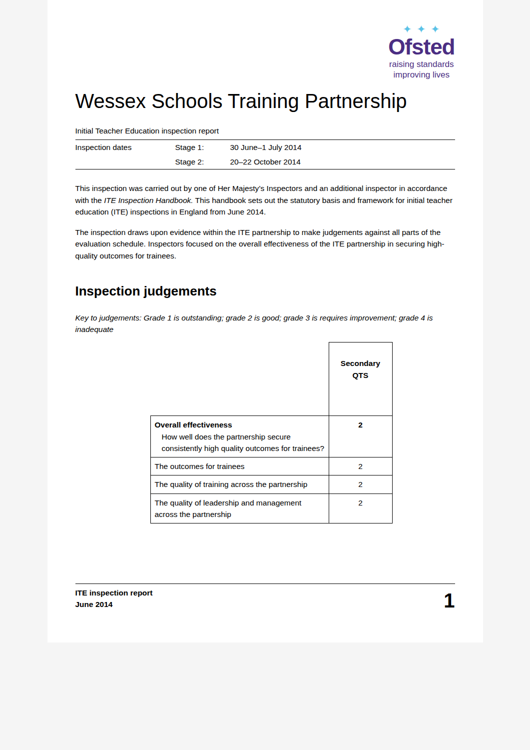✦ ✦ ✦ Ofsted raising standards
improving lives
Wessex Schools Training Partnership
Initial Teacher Education inspection report
| Inspection dates | Stage 1: | 30 June–1 July 2014 |
| | Stage 2: | 20–22 October 2014 |
This inspection was carried out by one of Her Majesty’s Inspectors and an additional inspector in accordance with the ITE Inspection Handbook. This handbook sets out the statutory basis and framework for initial teacher education (ITE) inspections in England from June 2014.
The inspection draws upon evidence within the ITE partnership to make judgements against all parts of the evaluation schedule. Inspectors focused on the overall effectiveness of the ITE partnership in securing high-quality outcomes for trainees.
Inspection judgements
Key to judgements: Grade 1 is outstanding; grade 2 is good; grade 3 is requires improvement; grade 4 is inadequate
| | Secondary QTS |
| Overall effectiveness How well does the partnership secure consistently high quality outcomes for trainees? | 2 |
| The outcomes for trainees | 2 |
| The quality of training across the partnership | 2 |
| The quality of leadership and management across the partnership | 2 |
ITE inspection report
June 2014
1